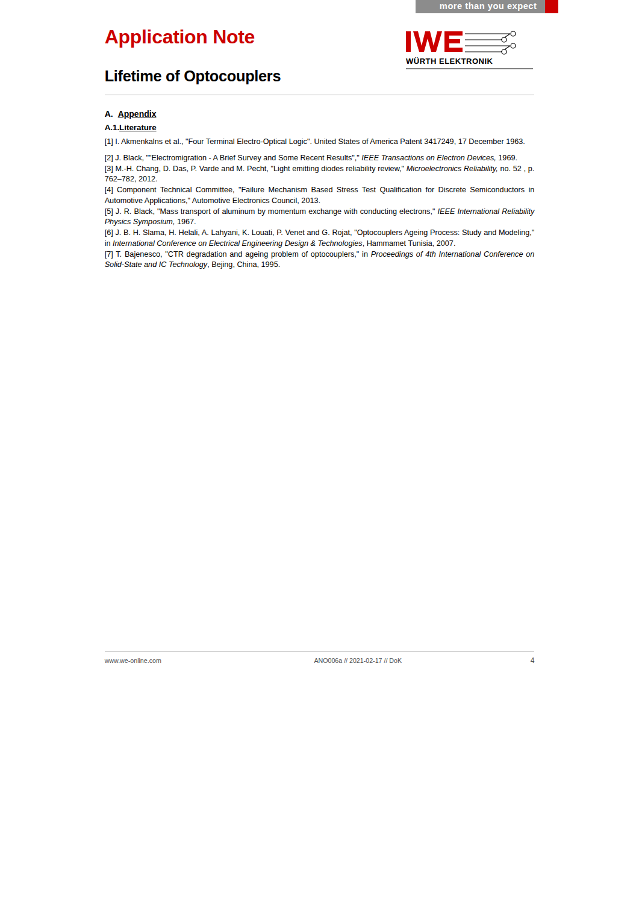more than you expect
Application Note
Lifetime of Optocouplers
WÜRTH ELEKTRONIK
A. Appendix
A.1. Literature
[1] I. Akmenkalns et al., "Four Terminal Electro-Optical Logic". United States of America Patent 3417249, 17 December 1963.
[2] J. Black, ""Electromigration - A Brief Survey and Some Recent Results"," IEEE Transactions on Electron Devices, 1969.
[3] M.-H. Chang, D. Das, P. Varde and M. Pecht, "Light emitting diodes reliability review," Microelectronics Reliability, no. 52 , p. 762–782, 2012.
[4] Component Technical Committee, "Failure Mechanism Based Stress Test Qualification for Discrete Semiconductors in Automotive Applications," Automotive Electronics Council, 2013.
[5] J. R. Black, "Mass transport of aluminum by momentum exchange with conducting electrons," IEEE International Reliability Physics Symposium, 1967.
[6] J. B. H. Slama, H. Helali, A. Lahyani, K. Louati, P. Venet and G. Rojat, "Optocouplers Ageing Process: Study and Modeling," in International Conference on Electrical Engineering Design & Technologies, Hammamet Tunisia, 2007.
[7] T. Bajenesco, "CTR degradation and ageing problem of optocouplers," in Proceedings of 4th International Conference on Solid-State and IC Technology, Bejing, China, 1995.
www.we-online.com
ANO006a // 2021-02-17 // DoK
4